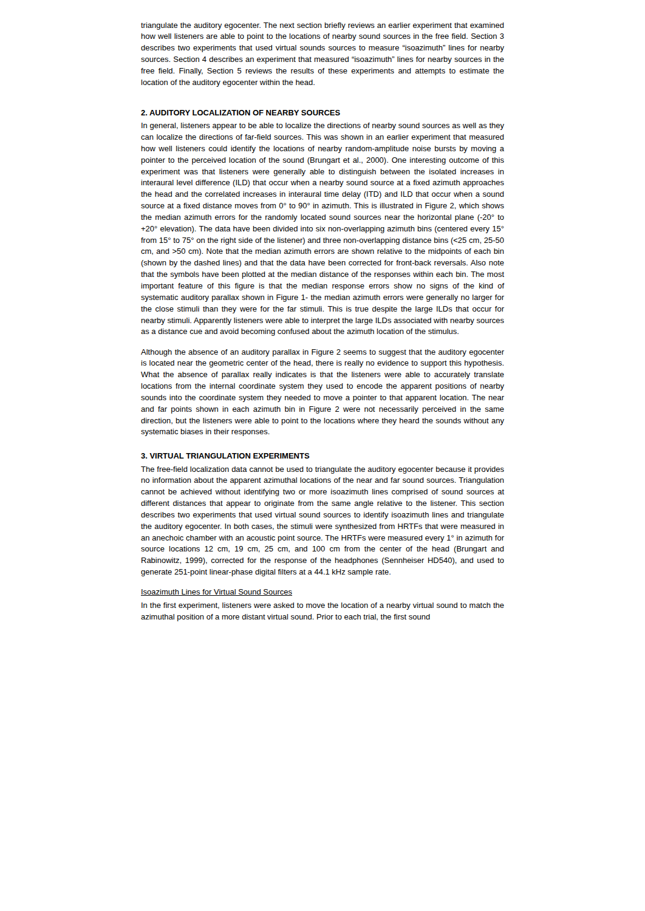triangulate the auditory egocenter. The next section briefly reviews an earlier experiment that examined how well listeners are able to point to the locations of nearby sound sources in the free field. Section 3 describes two experiments that used virtual sounds sources to measure “isoazimuth” lines for nearby sources. Section 4 describes an experiment that measured “isoazimuth” lines for nearby sources in the free field. Finally, Section 5 reviews the results of these experiments and attempts to estimate the location of the auditory egocenter within the head.
2. AUDITORY LOCALIZATION OF NEARBY SOURCES
In general, listeners appear to be able to localize the directions of nearby sound sources as well as they can localize the directions of far-field sources. This was shown in an earlier experiment that measured how well listeners could identify the locations of nearby random-amplitude noise bursts by moving a pointer to the perceived location of the sound (Brungart et al., 2000). One interesting outcome of this experiment was that listeners were generally able to distinguish between the isolated increases in interaural level difference (ILD) that occur when a nearby sound source at a fixed azimuth approaches the head and the correlated increases in interaural time delay (ITD) and ILD that occur when a sound source at a fixed distance moves from 0° to 90° in azimuth. This is illustrated in Figure 2, which shows the median azimuth errors for the randomly located sound sources near the horizontal plane (-20° to +20° elevation). The data have been divided into six non-overlapping azimuth bins (centered every 15° from 15° to 75° on the right side of the listener) and three non-overlapping distance bins (<25 cm, 25-50 cm, and >50 cm). Note that the median azimuth errors are shown relative to the midpoints of each bin (shown by the dashed lines) and that the data have been corrected for front-back reversals. Also note that the symbols have been plotted at the median distance of the responses within each bin. The most important feature of this figure is that the median response errors show no signs of the kind of systematic auditory parallax shown in Figure 1- the median azimuth errors were generally no larger for the close stimuli than they were for the far stimuli. This is true despite the large ILDs that occur for nearby stimuli. Apparently listeners were able to interpret the large ILDs associated with nearby sources as a distance cue and avoid becoming confused about the azimuth location of the stimulus.
Although the absence of an auditory parallax in Figure 2 seems to suggest that the auditory egocenter is located near the geometric center of the head, there is really no evidence to support this hypothesis. What the absence of parallax really indicates is that the listeners were able to accurately translate locations from the internal coordinate system they used to encode the apparent positions of nearby sounds into the coordinate system they needed to move a pointer to that apparent location. The near and far points shown in each azimuth bin in Figure 2 were not necessarily perceived in the same direction, but the listeners were able to point to the locations where they heard the sounds without any systematic biases in their responses.
3. VIRTUAL TRIANGULATION EXPERIMENTS
The free-field localization data cannot be used to triangulate the auditory egocenter because it provides no information about the apparent azimuthal locations of the near and far sound sources. Triangulation cannot be achieved without identifying two or more isoazimuth lines comprised of sound sources at different distances that appear to originate from the same angle relative to the listener. This section describes two experiments that used virtual sound sources to identify isoazimuth lines and triangulate the auditory egocenter. In both cases, the stimuli were synthesized from HRTFs that were measured in an anechoic chamber with an acoustic point source. The HRTFs were measured every 1° in azimuth for source locations 12 cm, 19 cm, 25 cm, and 100 cm from the center of the head (Brungart and Rabinowitz, 1999), corrected for the response of the headphones (Sennheiser HD540), and used to generate 251-point linear-phase digital filters at a 44.1 kHz sample rate.
Isoazimuth Lines for Virtual Sound Sources
In the first experiment, listeners were asked to move the location of a nearby virtual sound to match the azimuthal position of a more distant virtual sound. Prior to each trial, the first sound